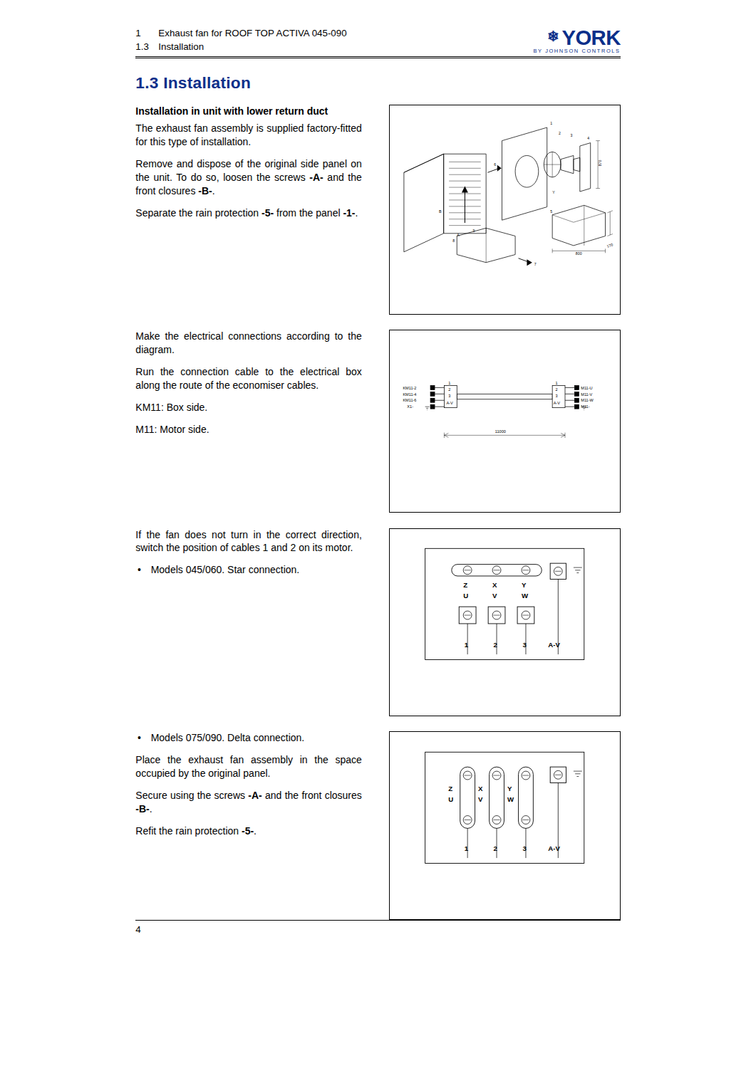1 Exhaust fan for ROOF TOP ACTIVA 045-090
1.3 Installation
❄YORK
BY JOHNSON CONTROLS
1.3 Installation
Installation in unit with lower return duct
The exhaust fan assembly is supplied factory-fitted for this type of installation.
Remove and dispose of the original side panel on the unit. To do so, loosen the screws -A- and the front closures -B-.
Separate the rain protection -5- from the panel -1-.
1 2 3 4 5 6 7 8 9 B A Y 800 170 870
Make the electrical connections according to the diagram.
Run the connection cable to the electrical box along the route of the economiser cables.
KM11: Box side.
M11: Motor side.
KM11-2 KM11-4 KM11-6 X1- 1 2 3 A-V 1 2 3 A-V M11-U M11-V M11-W M11- 11000
If the fan does not turn in the correct direction, switch the position of cables 1 and 2 on its motor.
Models 045/060. Star connection.
Z X Y U V W 1 2 3 A-V
Models 075/090. Delta connection.
Place the exhaust fan assembly in the space occupied by the original panel.
Secure using the screws -A- and the front closures -B-.
Refit the rain protection -5-.
Z X Y U V W 1 2 3 A-V
4